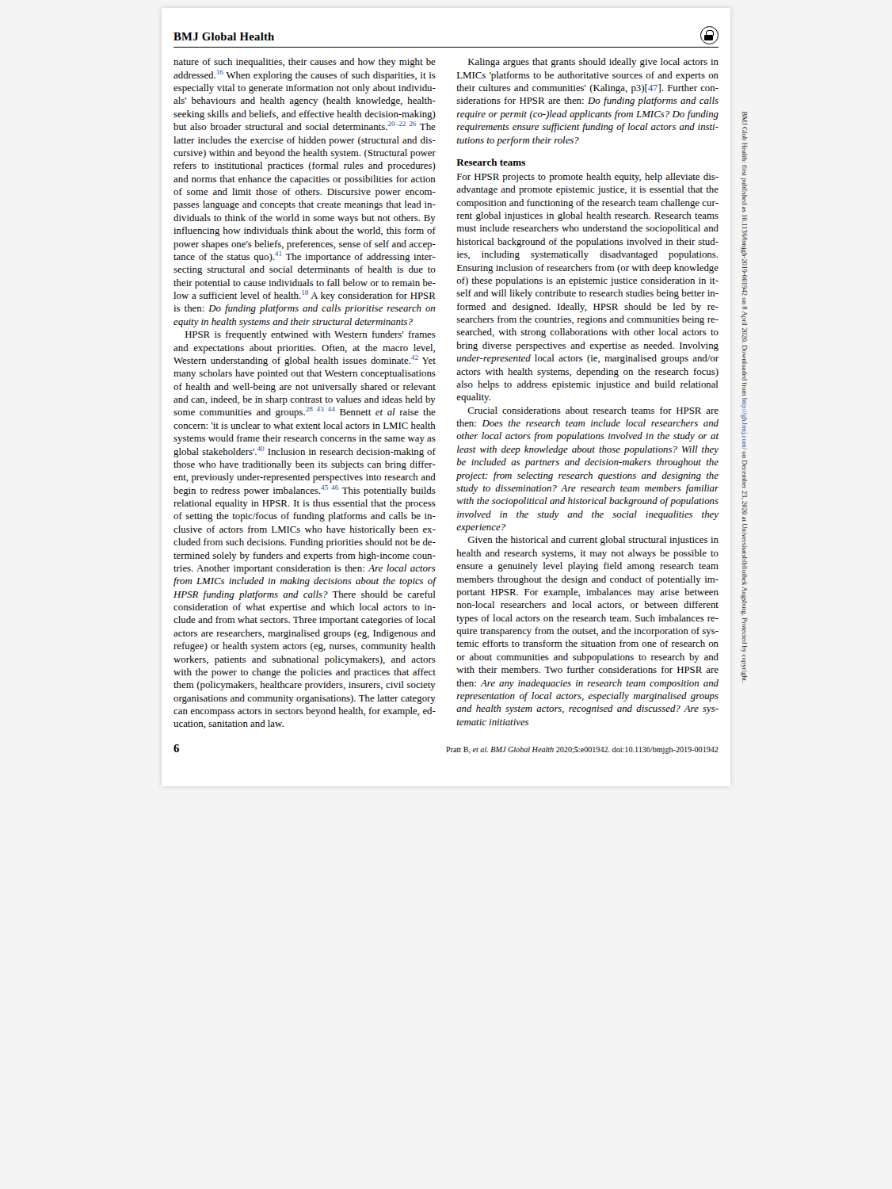BMJ Glob Health: first published as 10.1136/bmjgh-2019-001942 on 8 April 2020. Downloaded from http://gh.bmj.com/ on December 23, 2020 at Universitatsbibliothek Augsburg. Protected by copyright.
BMJ Global Health
nature of such inequalities, their causes and how they might be addressed.16 When exploring the causes of such disparities, it is especially vital to generate information not only about individuals' behaviours and health agency (health knowledge, health-seeking skills and beliefs, and effective health decision-making) but also broader structural and social determinants.20–22 26 The latter includes the exercise of hidden power (structural and discursive) within and beyond the health system. (Structural power refers to institutional practices (formal rules and procedures) and norms that enhance the capacities or possibilities for action of some and limit those of others. Discursive power encompasses language and concepts that create meanings that lead individuals to think of the world in some ways but not others. By influencing how individuals think about the world, this form of power shapes one's beliefs, preferences, sense of self and acceptance of the status quo).41 The importance of addressing intersecting structural and social determinants of health is due to their potential to cause individuals to fall below or to remain below a sufficient level of health.18 A key consideration for HPSR is then: Do funding platforms and calls prioritise research on equity in health systems and their structural determinants?
HPSR is frequently entwined with Western funders' frames and expectations about priorities. Often, at the macro level, Western understanding of global health issues dominate.42 Yet many scholars have pointed out that Western conceptualisations of health and well-being are not universally shared or relevant and can, indeed, be in sharp contrast to values and ideas held by some communities and groups.28 43 44 Bennett et al raise the concern: 'it is unclear to what extent local actors in LMIC health systems would frame their research concerns in the same way as global stakeholders'.40 Inclusion in research decision-making of those who have traditionally been its subjects can bring different, previously under-represented perspectives into research and begin to redress power imbalances.45 46 This potentially builds relational equality in HPSR. It is thus essential that the process of setting the topic/focus of funding platforms and calls be inclusive of actors from LMICs who have historically been excluded from such decisions. Funding priorities should not be determined solely by funders and experts from high-income countries. Another important consideration is then: Are local actors from LMICs included in making decisions about the topics of HPSR funding platforms and calls? There should be careful consideration of what expertise and which local actors to include and from what sectors. Three important categories of local actors are researchers, marginalised groups (eg, Indigenous and refugee) or health system actors (eg, nurses, community health workers, patients and subnational policymakers), and actors with the power to change the policies and practices that affect them (policymakers, healthcare providers, insurers, civil society organisations and community organisations). The latter category can encompass actors in sectors beyond health, for example, education, sanitation and law.
Kalinga argues that grants should ideally give local actors in LMICs 'platforms to be authoritative sources of and experts on their cultures and communities' (Kalinga, p3)[47]. Further considerations for HPSR are then: Do funding platforms and calls require or permit (co-)lead applicants from LMICs? Do funding requirements ensure sufficient funding of local actors and institutions to perform their roles?
Research teams
For HPSR projects to promote health equity, help alleviate disadvantage and promote epistemic justice, it is essential that the composition and functioning of the research team challenge current global injustices in global health research. Research teams must include researchers who understand the sociopolitical and historical background of the populations involved in their studies, including systematically disadvantaged populations. Ensuring inclusion of researchers from (or with deep knowledge of) these populations is an epistemic justice consideration in itself and will likely contribute to research studies being better informed and designed. Ideally, HPSR should be led by researchers from the countries, regions and communities being researched, with strong collaborations with other local actors to bring diverse perspectives and expertise as needed. Involving under-represented local actors (ie, marginalised groups and/or actors with health systems, depending on the research focus) also helps to address epistemic injustice and build relational equality.
Crucial considerations about research teams for HPSR are then: Does the research team include local researchers and other local actors from populations involved in the study or at least with deep knowledge about those populations? Will they be included as partners and decision-makers throughout the project: from selecting research questions and designing the study to dissemination? Are research team members familiar with the sociopolitical and historical background of populations involved in the study and the social inequalities they experience?
Given the historical and current global structural injustices in health and research systems, it may not always be possible to ensure a genuinely level playing field among research team members throughout the design and conduct of potentially important HPSR. For example, imbalances may arise between non-local researchers and local actors, or between different types of local actors on the research team. Such imbalances require transparency from the outset, and the incorporation of systemic efforts to transform the situation from one of research on or about communities and subpopulations to research by and with their members. Two further considerations for HPSR are then: Are any inadequacies in research team composition and representation of local actors, especially marginalised groups and health system actors, recognised and discussed? Are systematic initiatives
6
Pratt B, et al. BMJ Global Health 2020;5:e001942. doi:10.1136/bmjgh-2019-001942